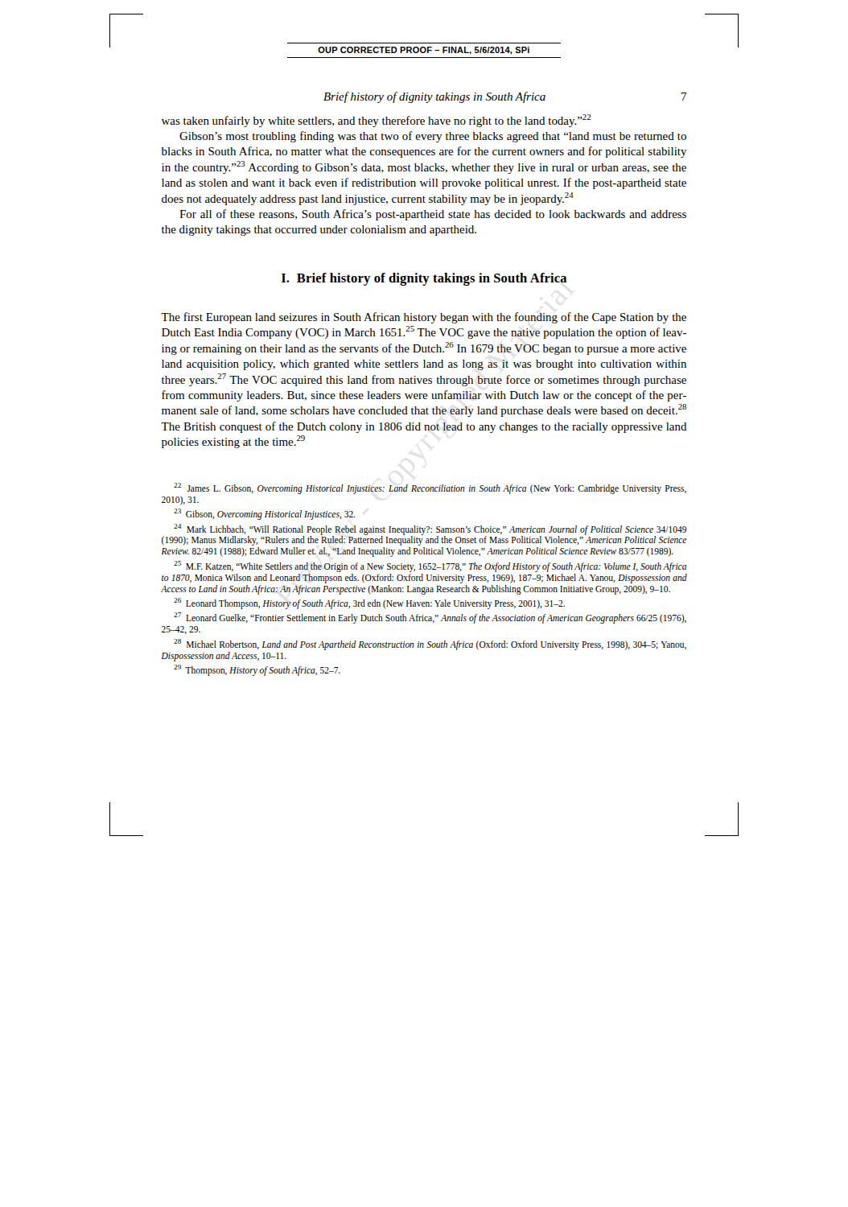OUP CORRECTED PROOF – FINAL, 5/6/2014, SPi
Brief history of dignity takings in South Africa 7
was taken unfairly by white settlers, and they therefore have no right to the land today.”22
Gibson’s most troubling finding was that two of every three blacks agreed that “land must be returned to blacks in South Africa, no matter what the consequences are for the current owners and for political stability in the country.”23 According to Gibson’s data, most blacks, whether they live in rural or urban areas, see the land as stolen and want it back even if redistribution will provoke political unrest. If the post-apartheid state does not adequately address past land injustice, current stability may be in jeopardy.24
For all of these reasons, South Africa’s post-apartheid state has decided to look backwards and address the dignity takings that occurred under colonialism and apartheid.
I. Brief history of dignity takings in South Africa
The first European land seizures in South African history began with the founding of the Cape Station by the Dutch East India Company (VOC) in March 1651.25 The VOC gave the native population the option of leaving or remaining on their land as the servants of the Dutch.26 In 1679 the VOC began to pursue a more active land acquisition policy, which granted white settlers land as long as it was brought into cultivation within three years.27 The VOC acquired this land from natives through brute force or sometimes through purchase from community leaders. But, since these leaders were unfamiliar with Dutch law or the concept of the permanent sale of land, some scholars have concluded that the early land purchase deals were based on deceit.28 The British conquest of the Dutch colony in 1806 did not lead to any changes to the racially oppressive land policies existing at the time.29
22 James L. Gibson, Overcoming Historical Injustices: Land Reconciliation in South Africa (New York: Cambridge University Press, 2010), 31.
23 Gibson, Overcoming Historical Injustices, 32.
24 Mark Lichbach, “Will Rational People Rebel against Inequality?: Samson’s Choice,” American Journal of Political Science 34/1049 (1990); Manus Midlarsky, “Rulers and the Ruled: Patterned Inequality and the Onset of Mass Political Violence,” American Political Science Review. 82/491 (1988); Edward Muller et. al., “Land Inequality and Political Violence,” American Political Science Review 83/577 (1989).
25 M.F. Katzen, “White Settlers and the Origin of a New Society, 1652–1778,” The Oxford History of South Africa: Volume I, South Africa to 1870, Monica Wilson and Leonard Thompson eds. (Oxford: Oxford University Press, 1969), 187–9; Michael A. Yanou, Dispossession and Access to Land in South Africa: An African Perspective (Mankon: Langaa Research & Publishing Common Initiative Group, 2009), 9–10.
26 Leonard Thompson, History of South Africa, 3rd edn (New Haven: Yale University Press, 2001), 31–2.
27 Leonard Guelke, “Frontier Settlement in Early Dutch South Africa,” Annals of the Association of American Geographers 66/25 (1976), 25–42, 29.
28 Michael Robertson, Land and Post Apartheid Reconstruction in South Africa (Oxford: Oxford University Press, 1998), 304–5; Yanou, Dispossession and Access, 10–11.
29 Thompson, History of South Africa, 52–7.
Preview - Copyrighted Material